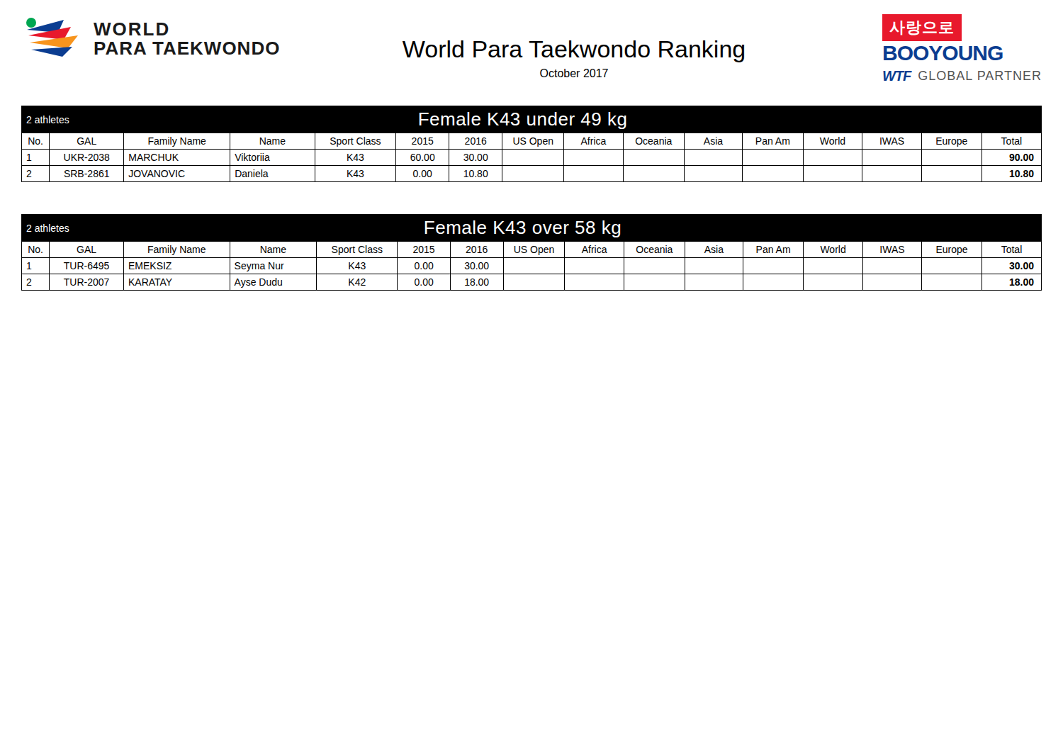WORLD
PARA TAEKWONDO
World Para Taekwondo Ranking
October 2017
사랑으로
BOOYOUNG
WTF GLOBAL PARTNER
| 2 athletes | Female K43 under 49 kg | | |
| No. | GAL | Family Name | Name | Sport Class | 2015 | 2016 | US Open | Africa | Oceania | Asia | Pan Am | World | IWAS | Europe | Total |
| 1 | UKR-2038 | MARCHUK | Viktoriia | K43 | 60.00 | 30.00 | | | | | | | | | 90.00 |
| 2 | SRB-2861 | JOVANOVIC | Daniela | K43 | 0.00 | 10.80 | | | | | | | | | 10.80 |
| 2 athletes | Female K43 over 58 kg | | |
| No. | GAL | Family Name | Name | Sport Class | 2015 | 2016 | US Open | Africa | Oceania | Asia | Pan Am | World | IWAS | Europe | Total |
| 1 | TUR-6495 | EMEKSIZ | Seyma Nur | K43 | 0.00 | 30.00 | | | | | | | | | 30.00 |
| 2 | TUR-2007 | KARATAY | Ayse Dudu | K42 | 0.00 | 18.00 | | | | | | | | | 18.00 |